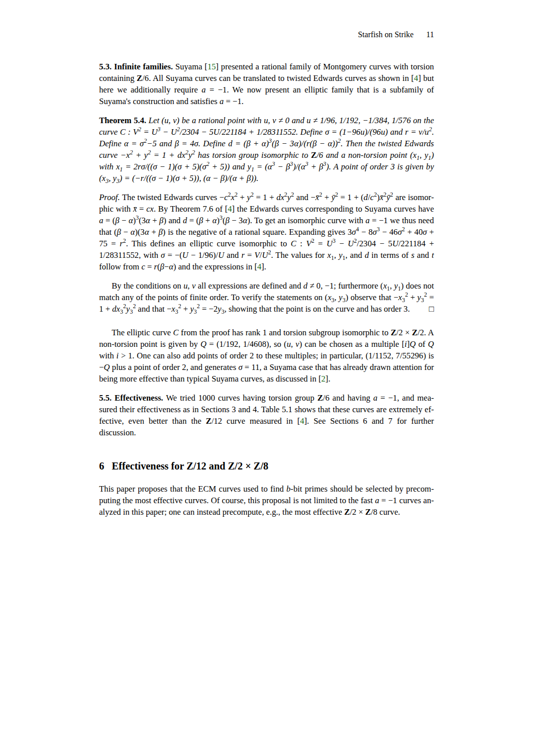Starfish on Strike 11
5.3. Infinite families. Suyama [15] presented a rational family of Montgomery curves with torsion containing Z/6. All Suyama curves can be translated to twisted Edwards curves as shown in [4] but here we additionally require a = −1. We now present an elliptic family that is a subfamily of Suyama's construction and satisfies a = −1.
Theorem 5.4. Let (u, v) be a rational point with u, v ≠ 0 and u ≠ 1/96, 1/192, −1/384, 1/576 on the curve C : V2 = U3 − U2/2304 − 5U/221184 + 1/28311552. Define σ = (1−96u)/(96u) and r = v/u2. Define α = σ2−5 and β = 4σ. Define d = (β + α)3(β − 3α)/(r(β − α))2. Then the twisted Edwards curve −x2 + y2 = 1 + dx2y2 has torsion group isomorphic to Z/6 and a non-torsion point (x1, y1) with x1 = 2rσ/((σ − 1)(σ + 5)(σ2 + 5)) and y1 = (α3 − β3)/(α3 + β3). A point of order 3 is given by (x3, y3) = (−r/((σ − 1)(σ + 5)), (α − β)/(α + β)).
Proof. The twisted Edwards curves −c2x2 + y2 = 1 + dx2y2 and −x̄2 + ȳ2 = 1 + (d/c2)x̄2ȳ2 are isomorphic with x̄ = cx. By Theorem 7.6 of [4] the Edwards curves corresponding to Suyama curves have a = (β − α)3(3α + β) and d = (β + α)3(β − 3α). To get an isomorphic curve with a = −1 we thus need that (β − α)(3α + β) is the negative of a rational square. Expanding gives 3σ4 − 8σ3 − 46σ2 + 40σ + 75 = r2. This defines an elliptic curve isomorphic to C : V2 = U3 − U2/2304 − 5U/221184 + 1/28311552, with σ = −(U − 1/96)/U and r = V/U2. The values for x1, y1, and d in terms of s and t follow from c = r(β−α) and the expressions in [4].
By the conditions on u, v all expressions are defined and d ≠ 0, −1; furthermore (x1, y1) does not match any of the points of finite order. To verify the statements on (x3, y3) observe that −x32 + y32 = 1 + dx32y32 and that −x32 + y32 = −2y3, showing that the point is on the curve and has order 3. □
The elliptic curve C from the proof has rank 1 and torsion subgroup isomorphic to Z/2 × Z/2. A non-torsion point is given by Q = (1/192, 1/4608), so (u, v) can be chosen as a multiple [i]Q of Q with i > 1. One can also add points of order 2 to these multiples; in particular, (1/1152, 7/55296) is −Q plus a point of order 2, and generates σ = 11, a Suyama case that has already drawn attention for being more effective than typical Suyama curves, as discussed in [2].
5.5. Effectiveness. We tried 1000 curves having torsion group Z/6 and having a = −1, and measured their effectiveness as in Sections 3 and 4. Table 5.1 shows that these curves are extremely effective, even better than the Z/12 curve measured in [4]. See Sections 6 and 7 for further discussion.
6 Effectiveness for Z/12 and Z/2 × Z/8
This paper proposes that the ECM curves used to find b-bit primes should be selected by precomputing the most effective curves. Of course, this proposal is not limited to the fast a = −1 curves analyzed in this paper; one can instead precompute, e.g., the most effective Z/2 × Z/8 curve.